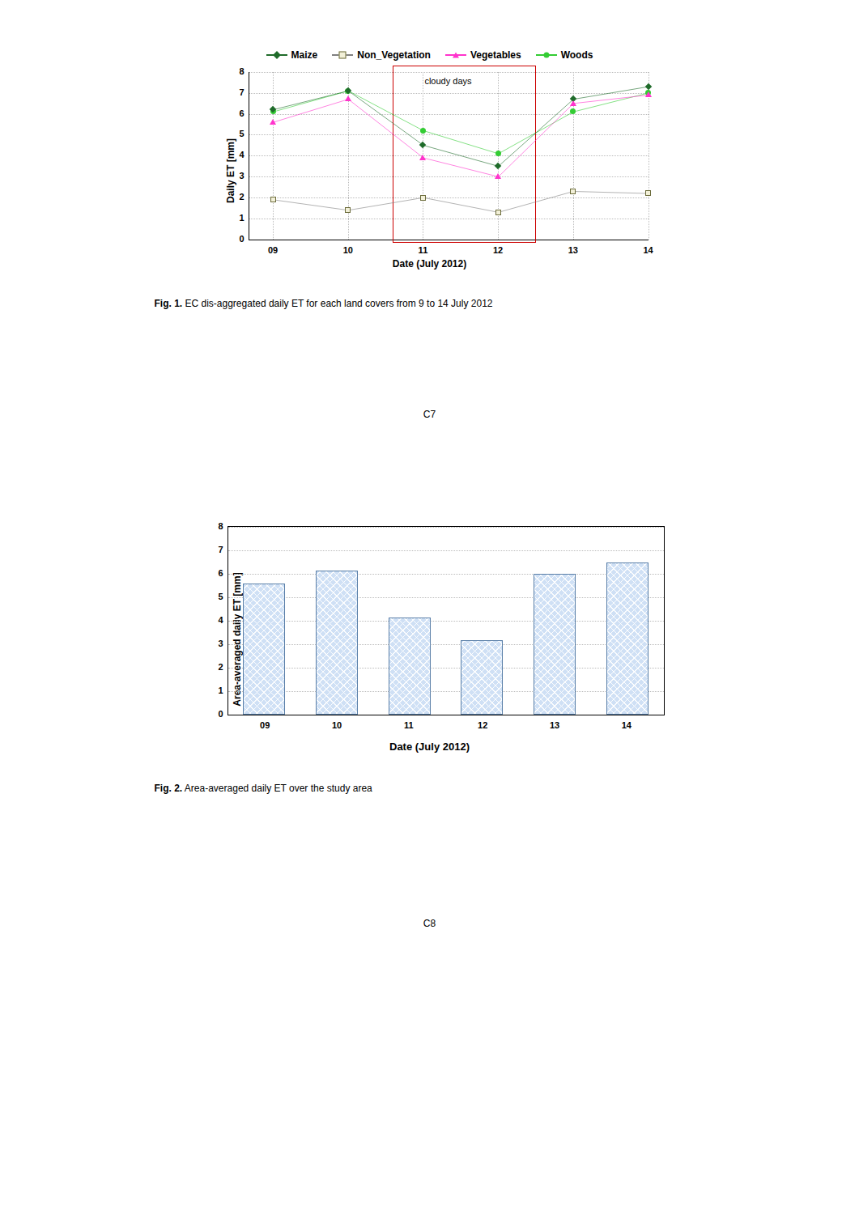Maize Non_Vegetation Vegetables Woods
Daily ET [mm]
8
7
6
5
4
3
2
1
0
09
10
11
12
13
14
cloudy days
Date (July 2012)
Fig. 1. EC dis-aggregated daily ET for each land covers from 9 to 14 July 2012
C7
Area-averaged daily ET [mm]
8
7
6
5
4
3
2
1
0
09
10
11
12
13
14
Date (July 2012)
Fig. 2. Area-averaged daily ET over the study area
C8